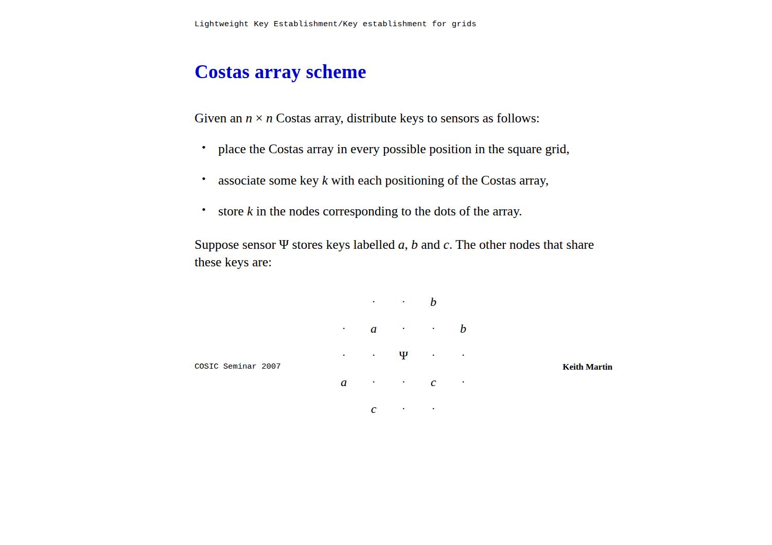Lightweight Key Establishment/Key establishment for grids
Costas array scheme
Given an n × n Costas array, distribute keys to sensors as follows:
place the Costas array in every possible position in the square grid,
associate some key k with each positioning of the Costas array,
store k in the nodes corresponding to the dots of the array.
Suppose sensor Ψ stores keys labelled a, b and c. The other nodes that share these keys are:
| | · | · | b | |
| · | a | · | · | b |
| · | · | Ψ | · | · |
| a | · | · | c | · |
| | c | · | · | |
COSIC Seminar 2007 Keith Martin